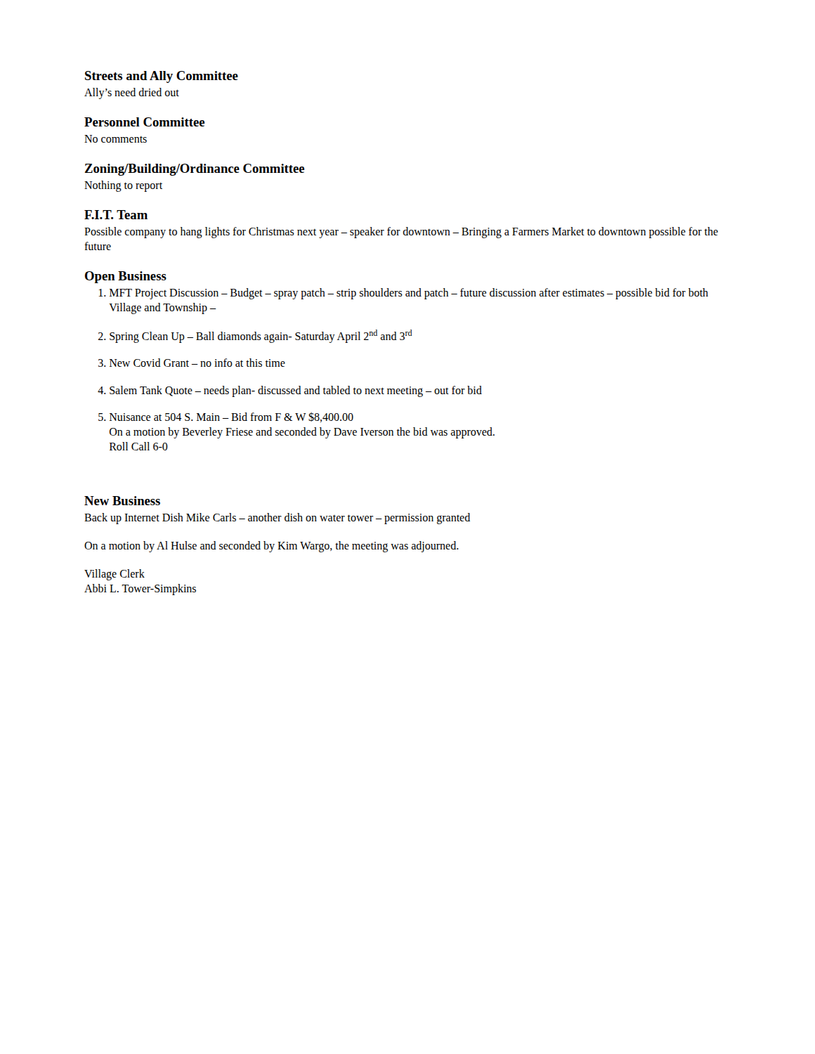Streets and Ally Committee
Ally’s need dried out
Personnel Committee
No comments
Zoning/Building/Ordinance Committee
Nothing to report
F.I.T. Team
Possible company to hang lights for Christmas next year – speaker for downtown – Bringing a Farmers Market to downtown possible for the future
Open Business
MFT Project Discussion – Budget – spray patch – strip shoulders and patch – future discussion after estimates – possible bid for both Village and Township –
Spring Clean Up – Ball diamonds again- Saturday April 2nd and 3rd
New Covid Grant – no info at this time
Salem Tank Quote – needs plan- discussed and tabled to next meeting – out for bid
Nuisance at 504 S. Main – Bid from F & W $8,400.00
On a motion by Beverley Friese and seconded by Dave Iverson the bid was approved.
Roll Call 6-0
New Business
Back up Internet Dish Mike Carls – another dish on water tower – permission granted
On a motion by Al Hulse and seconded by Kim Wargo, the meeting was adjourned.
Village Clerk
Abbi L. Tower-Simpkins